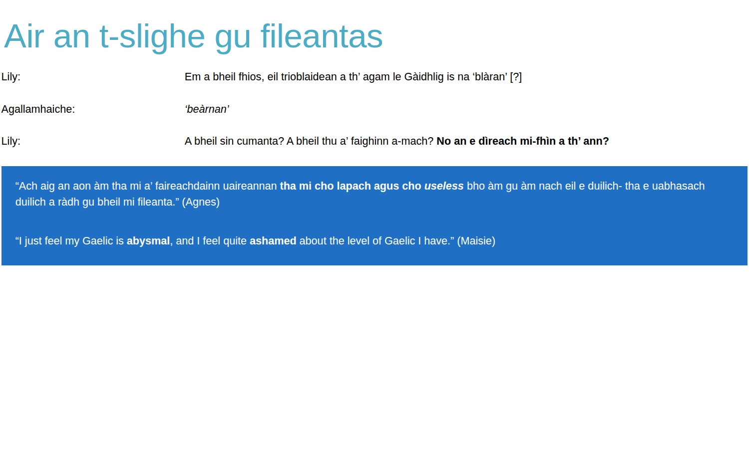Air an t-slighe gu fileantas
Lily:
Em a bheil fhios, eil trioblaidean a th’ agam le Gàidhlig is na ‘blàran’ [?]
Agallamhaiche:
‘beàrnan’
Lily:
A bheil sin cumanta? A bheil thu a’ faighinn a-mach? No an e dìreach mi-fhìn a th’ ann?
“Ach aig an aon àm tha mi a’ faireachdainn uaireannan tha mi cho lapach agus cho useless bho àm gu àm nach eil e duilich- tha e uabhasach duilich a ràdh gu bheil mi fileanta.” (Agnes)
“I just feel my Gaelic is abysmal, and I feel quite ashamed about the level of Gaelic I have.” (Maisie)